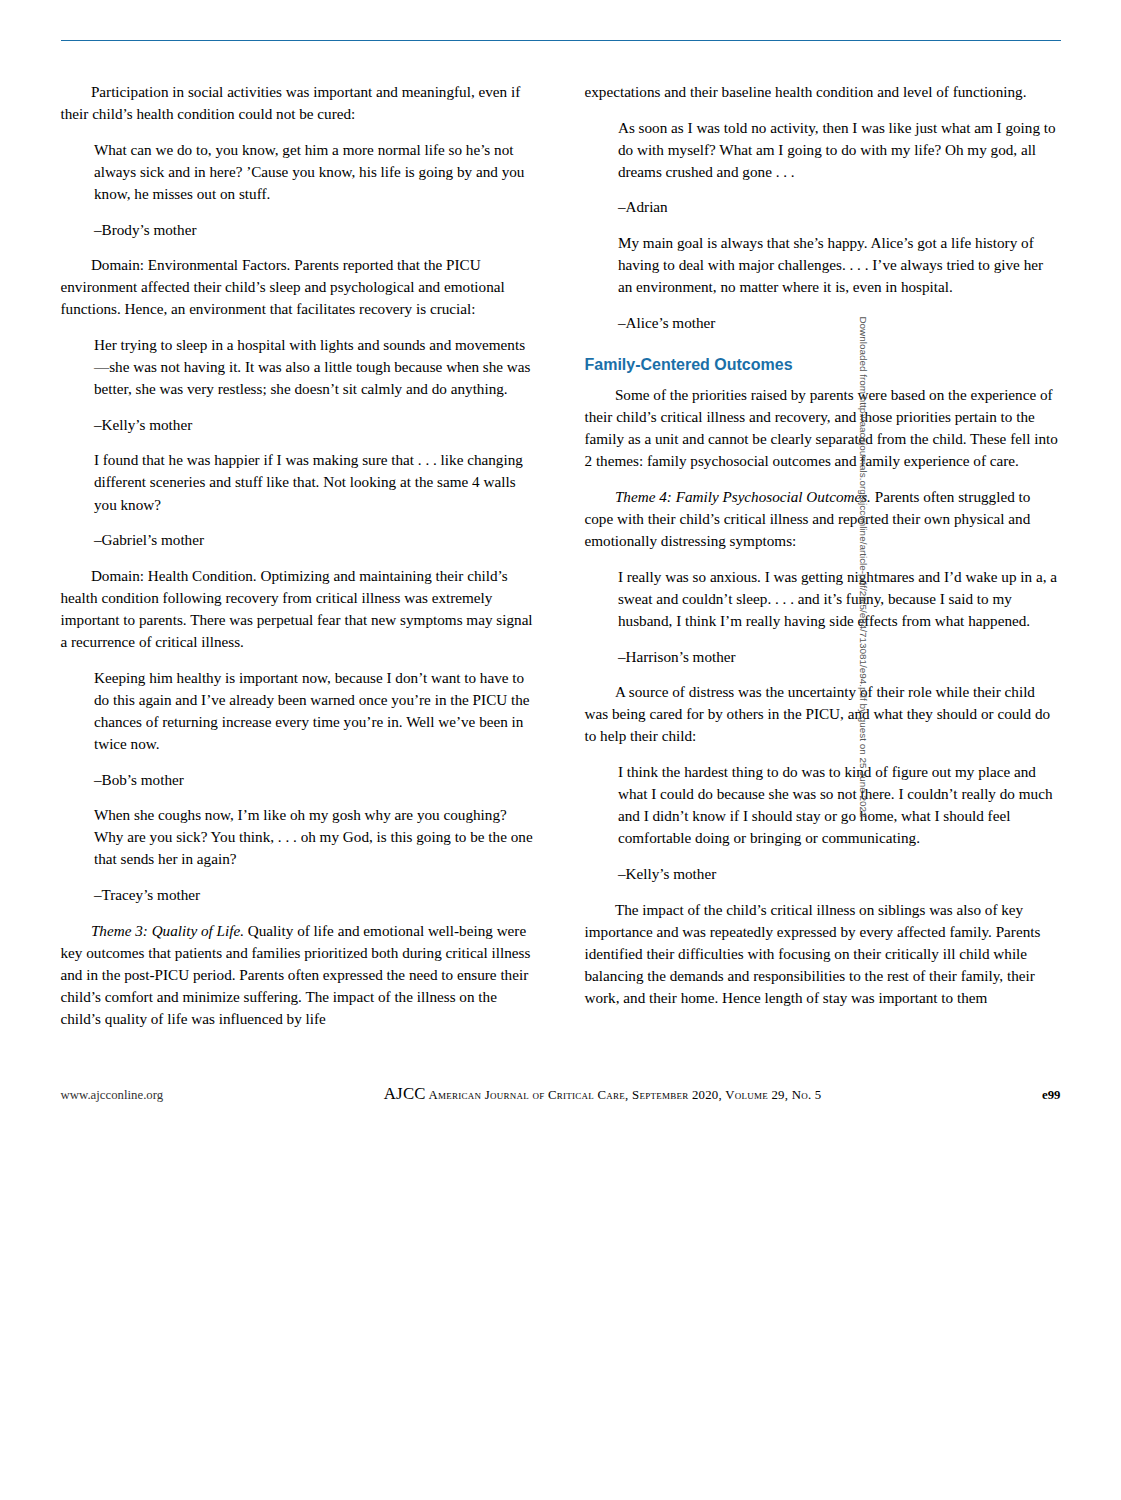Downloaded from http://aacnjournals.org/ajcconline/article-pdf/29/5/e94/713081/e94.pdf by guest on 25 June 2022
Participation in social activities was important and meaningful, even if their child’s health condition could not be cured:
What can we do to, you know, get him a more normal life so he’s not always sick and in here? ’Cause you know, his life is going by and you know, he misses out on stuff.
–Brody’s mother
Domain: Environmental Factors. Parents reported that the PICU environment affected their child’s sleep and psychological and emotional functions. Hence, an environment that facilitates recovery is crucial:
Her trying to sleep in a hospital with lights and sounds and movements—she was not having it. It was also a little tough because when she was better, she was very restless; she doesn’t sit calmly and do anything.
–Kelly’s mother
I found that he was happier if I was making sure that . . . like changing different sceneries and stuff like that. Not looking at the same 4 walls you know?
–Gabriel’s mother
Domain: Health Condition. Optimizing and maintaining their child’s health condition following recovery from critical illness was extremely important to parents. There was perpetual fear that new symptoms may signal a recurrence of critical illness.
Keeping him healthy is important now, because I don’t want to have to do this again and I’ve already been warned once you’re in the PICU the chances of returning increase every time you’re in. Well we’ve been in twice now.
–Bob’s mother
When she coughs now, I’m like oh my gosh why are you coughing? Why are you sick? You think, . . . oh my God, is this going to be the one that sends her in again?
–Tracey’s mother
Theme 3: Quality of Life. Quality of life and emotional well-being were key outcomes that patients and families prioritized both during critical illness and in the post-PICU period. Parents often expressed the need to ensure their child’s comfort and minimize suffering. The impact of the illness on the child’s quality of life was influenced by life
expectations and their baseline health condition and level of functioning.
As soon as I was told no activity, then I was like just what am I going to do with myself? What am I going to do with my life? Oh my god, all dreams crushed and gone . . .
–Adrian
My main goal is always that she’s happy. Alice’s got a life history of having to deal with major challenges. . . . I’ve always tried to give her an environment, no matter where it is, even in hospital.
–Alice’s mother
Family-Centered Outcomes
Some of the priorities raised by parents were based on the experience of their child’s critical illness and recovery, and those priorities pertain to the family as a unit and cannot be clearly separated from the child. These fell into 2 themes: family psychosocial outcomes and family experience of care.
Theme 4: Family Psychosocial Outcomes. Parents often struggled to cope with their child’s critical illness and reported their own physical and emotionally distressing symptoms:
I really was so anxious. I was getting nightmares and I’d wake up in a, a sweat and couldn’t sleep. . . . and it’s funny, because I said to my husband, I think I’m really having side effects from what happened.
–Harrison’s mother
A source of distress was the uncertainty of their role while their child was being cared for by others in the PICU, and what they should or could do to help their child:
I think the hardest thing to do was to kind of figure out my place and what I could do because she was so not there. I couldn’t really do much and I didn’t know if I should stay or go home, what I should feel comfortable doing or bringing or communicating.
–Kelly’s mother
The impact of the child’s critical illness on siblings was also of key importance and was repeatedly expressed by every affected family. Parents identified their difficulties with focusing on their critically ill child while balancing the demands and responsibilities to the rest of their family, their work, and their home. Hence length of stay was important to them
www.ajcconline.org
AJCC American Journal of Critical Care, September 2020, Volume 29, No. 5
e99